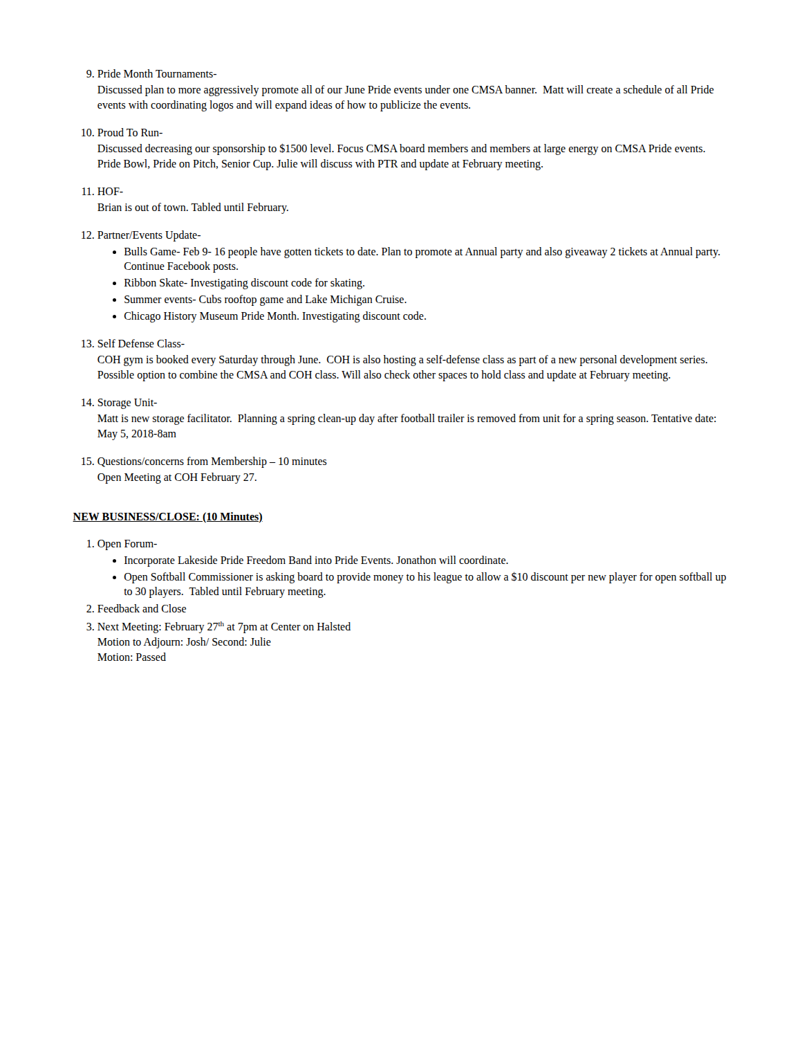Pride Month Tournaments-
Discussed plan to more aggressively promote all of our June Pride events under one CMSA banner. Matt will create a schedule of all Pride events with coordinating logos and will expand ideas of how to publicize the events.
Proud To Run-
Discussed decreasing our sponsorship to $1500 level. Focus CMSA board members and members at large energy on CMSA Pride events. Pride Bowl, Pride on Pitch, Senior Cup. Julie will discuss with PTR and update at February meeting.
HOF-
Brian is out of town. Tabled until February.
Partner/Events Update-
Bulls Game- Feb 9- 16 people have gotten tickets to date. Plan to promote at Annual party and also giveaway 2 tickets at Annual party. Continue Facebook posts.
Ribbon Skate- Investigating discount code for skating.
Summer events- Cubs rooftop game and Lake Michigan Cruise.
Chicago History Museum Pride Month. Investigating discount code.
Self Defense Class-
COH gym is booked every Saturday through June. COH is also hosting a self-defense class as part of a new personal development series. Possible option to combine the CMSA and COH class. Will also check other spaces to hold class and update at February meeting.
Storage Unit-
Matt is new storage facilitator. Planning a spring clean-up day after football trailer is removed from unit for a spring season. Tentative date: May 5, 2018-8am
Questions/concerns from Membership – 10 minutes
Open Meeting at COH February 27.
NEW BUSINESS/CLOSE: (10 Minutes)
Open Forum-
Incorporate Lakeside Pride Freedom Band into Pride Events. Jonathon will coordinate.
Open Softball Commissioner is asking board to provide money to his league to allow a $10 discount per new player for open softball up to 30 players. Tabled until February meeting.
Feedback and Close
Next Meeting: February 27th at 7pm at Center on Halsted
Motion to Adjourn: Josh/ Second: Julie
Motion: Passed